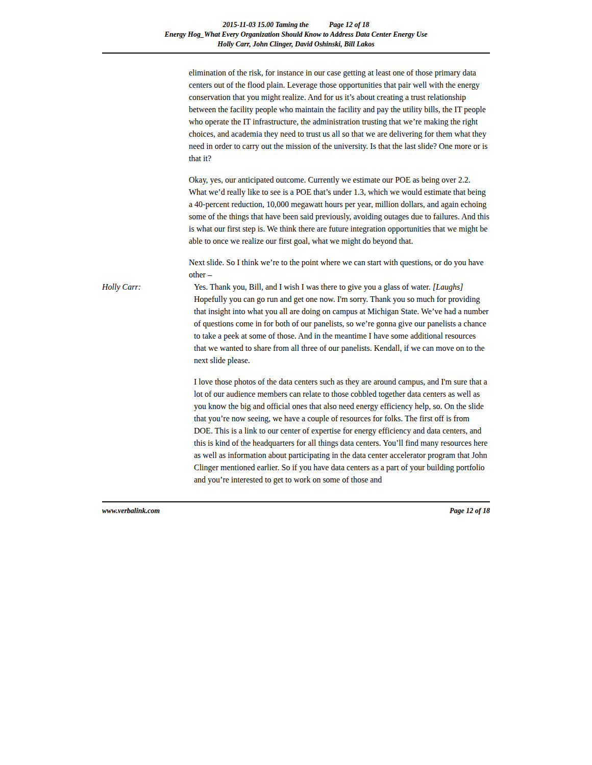2015-11-03 15.00 Taming the Page 12 of 18
Energy Hog_What Every Organization Should Know to Address Data Center Energy Use
Holly Carr, John Clinger, David Oshinski, Bill Lakos
elimination of the risk, for instance in our case getting at least one of those primary data centers out of the flood plain. Leverage those opportunities that pair well with the energy conservation that you might realize. And for us it’s about creating a trust relationship between the facility people who maintain the facility and pay the utility bills, the IT people who operate the IT infrastructure, the administration trusting that we’re making the right choices, and academia they need to trust us all so that we are delivering for them what they need in order to carry out the mission of the university. Is that the last slide? One more or is that it?
Okay, yes, our anticipated outcome. Currently we estimate our POE as being over 2.2. What we’d really like to see is a POE that’s under 1.3, which we would estimate that being a 40-percent reduction, 10,000 megawatt hours per year, million dollars, and again echoing some of the things that have been said previously, avoiding outages due to failures. And this is what our first step is. We think there are future integration opportunities that we might be able to once we realize our first goal, what we might do beyond that.
Next slide. So I think we’re to the point where we can start with questions, or do you have other –
Holly Carr:
Yes. Thank you, Bill, and I wish I was there to give you a glass of water. [Laughs] Hopefully you can go run and get one now. I'm sorry. Thank you so much for providing that insight into what you all are doing on campus at Michigan State. We’ve had a number of questions come in for both of our panelists, so we’re gonna give our panelists a chance to take a peek at some of those. And in the meantime I have some additional resources that we wanted to share from all three of our panelists. Kendall, if we can move on to the next slide please.
I love those photos of the data centers such as they are around campus, and I'm sure that a lot of our audience members can relate to those cobbled together data centers as well as you know the big and official ones that also need energy efficiency help, so. On the slide that you’re now seeing, we have a couple of resources for folks. The first off is from DOE. This is a link to our center of expertise for energy efficiency and data centers, and this is kind of the headquarters for all things data centers. You’ll find many resources here as well as information about participating in the data center accelerator program that John Clinger mentioned earlier. So if you have data centers as a part of your building portfolio and you’re interested to get to work on some of those and
www.verbalink.com Page 12 of 18